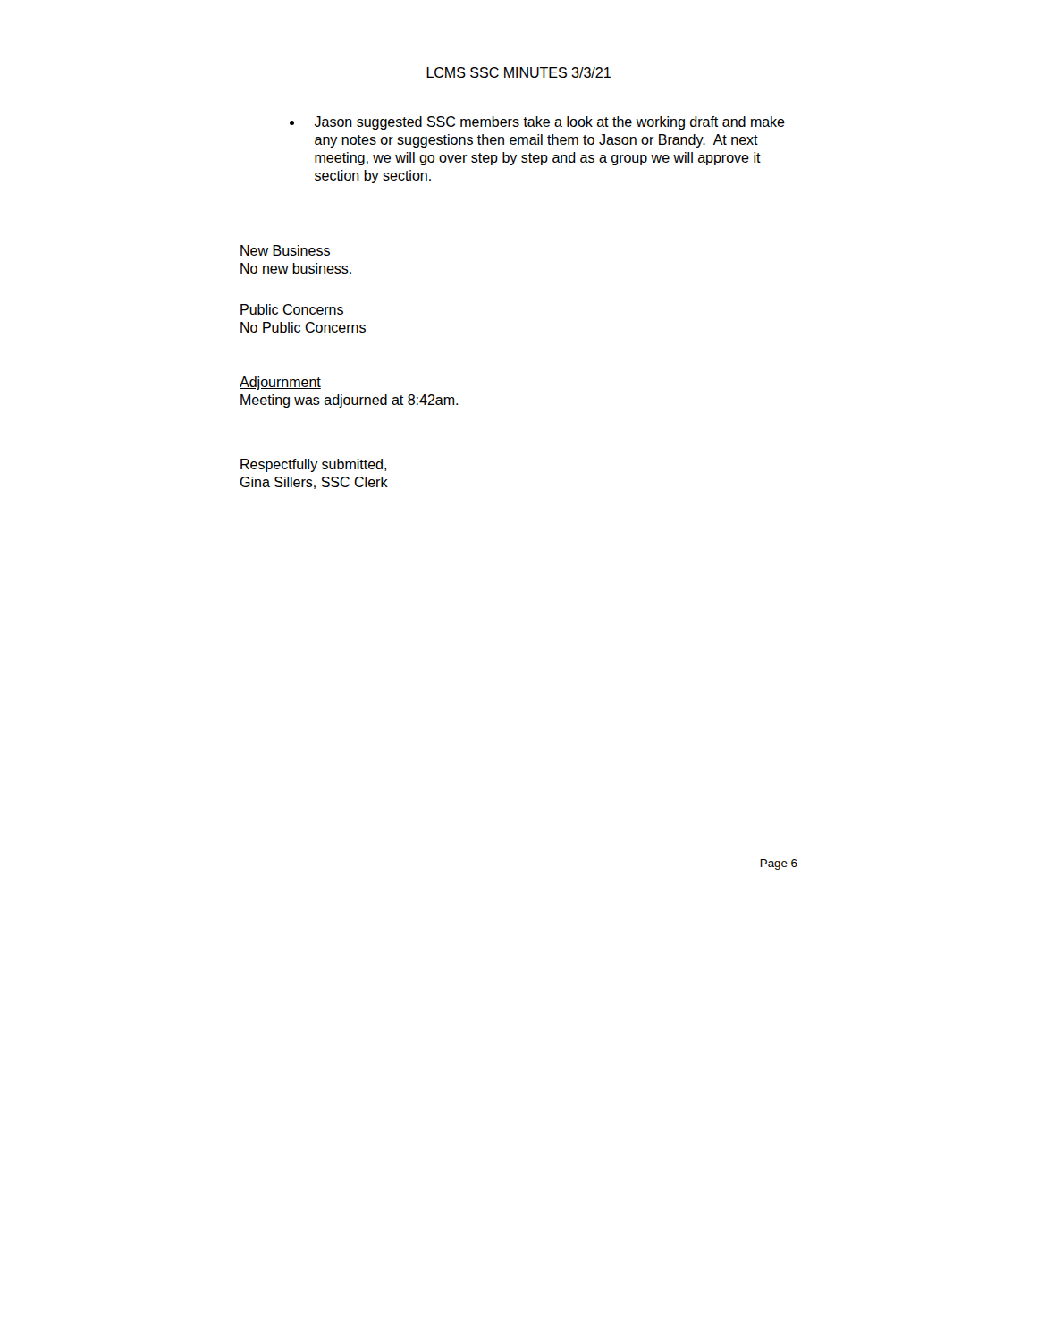LCMS SSC MINUTES 3/3/21
Jason suggested SSC members take a look at the working draft and make any notes or suggestions then email them to Jason or Brandy. At next meeting, we will go over step by step and as a group we will approve it section by section.
New Business
No new business.
Public Concerns
No Public Concerns
Adjournment
Meeting was adjourned at 8:42am.
Respectfully submitted,
Gina Sillers, SSC Clerk
Page 6